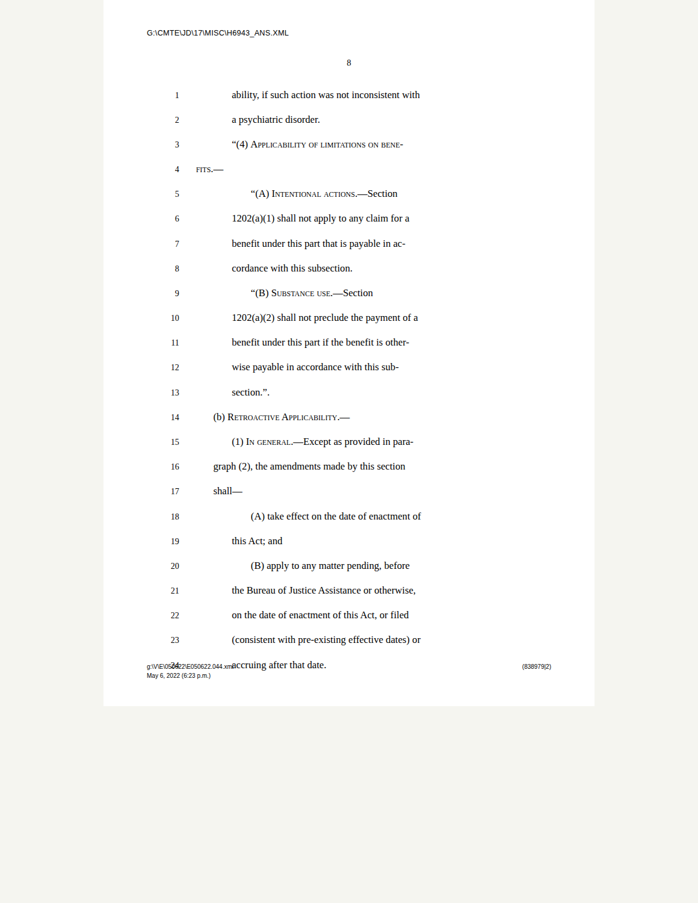G:\CMTE\JD\17\MISC\H6943_ANS.XML
8
| 1 | ability, if such action was not inconsistent with |
| 2 | a psychiatric disorder. |
| 3 | “(4) Applicability of limitations on bene- |
| 4 | fits .— |
| 5 | “(A) Intentional actions .—Section |
| 6 | 1202(a)(1) shall not apply to any claim for a |
| 7 | benefit under this part that is payable in ac- |
| 8 | cordance with this subsection. |
| 9 | “(B) Substance use .—Section |
| 10 | 1202(a)(2) shall not preclude the payment of a |
| 11 | benefit under this part if the benefit is other- |
| 12 | wise payable in accordance with this sub- |
| 13 | section.”. |
| 14 | (b) Retroactive Applicability .— |
| 15 | (1) In general .—Except as provided in para- |
| 16 | graph (2), the amendments made by this section |
| 17 | shall— |
| 18 | (A) take effect on the date of enactment of |
| 19 | this Act; and |
| 20 | (B) apply to any matter pending, before |
| 21 | the Bureau of Justice Assistance or otherwise, |
| 22 | on the date of enactment of this Act, or filed |
| 23 | (consistent with pre-existing effective dates) or |
| 24 | accruing after that date. |
g:\V\E\050622\E050622.044.xml
May 6, 2022 (6:23 p.m.)
(838979|2)